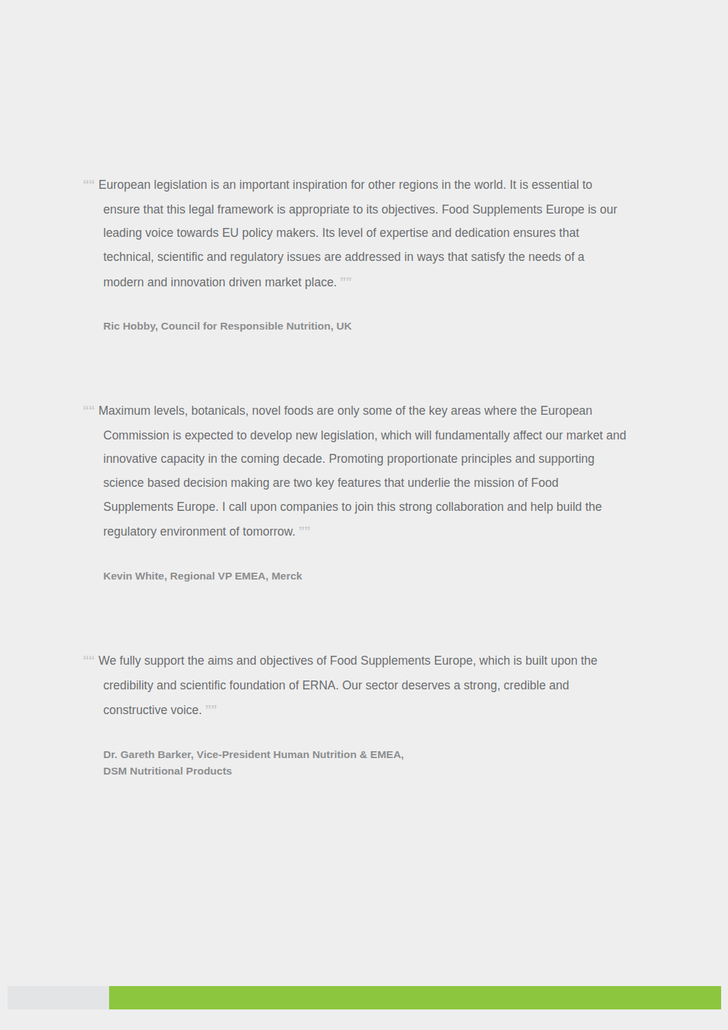““European legislation is an important inspiration for other regions in the world. It is essential to ensure that this legal framework is appropriate to its objectives. Food Supplements Europe is our leading voice towards EU policy makers. Its level of expertise and dedication ensures that technical, scientific and regulatory issues are addressed in ways that satisfy the needs of a modern and innovation driven market place.””
Ric Hobby, Council for Responsible Nutrition, UK
““Maximum levels, botanicals, novel foods are only some of the key areas where the European Commission is expected to develop new legislation, which will fundamentally affect our market and innovative capacity in the coming decade. Promoting proportionate principles and supporting science based decision making are two key features that underlie the mission of Food Supplements Europe. I call upon companies to join this strong collaboration and help build the regulatory environment of tomorrow.””
Kevin White, Regional VP EMEA, Merck
““We fully support the aims and objectives of Food Supplements Europe, which is built upon the credibility and scientific foundation of ERNA. Our sector deserves a strong, credible and constructive voice.””
Dr. Gareth Barker, Vice-President Human Nutrition & EMEA,DSM Nutritional Products